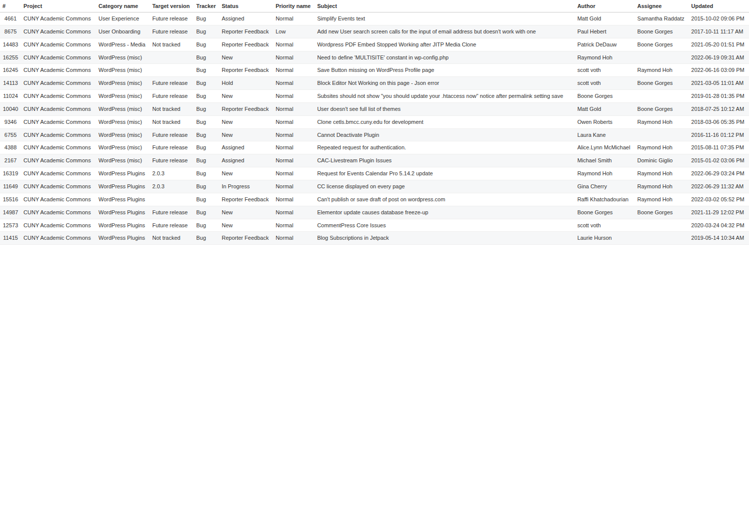| # | Project | Category name | Target version | Tracker | Status | Priority name | Subject | Author | Assignee | Updated |
| --- | --- | --- | --- | --- | --- | --- | --- | --- | --- | --- |
| 4661 | CUNY Academic Commons | User Experience | Future release | Bug | Assigned | Normal | Simplify Events text | Matt Gold | Samantha Raddatz | 2015-10-02 09:06 PM |
| 8675 | CUNY Academic Commons | User Onboarding | Future release | Bug | Reporter Feedback | Low | Add new User search screen calls for the input of email address but doesn't work with one | Paul Hebert | Boone Gorges | 2017-10-11 11:17 AM |
| 14483 | CUNY Academic Commons | WordPress - Media | Not tracked | Bug | Reporter Feedback | Normal | Wordpress PDF Embed Stopped Working after JITP Media Clone | Patrick DeDauw | Boone Gorges | 2021-05-20 01:51 PM |
| 16255 | CUNY Academic Commons | WordPress (misc) | | Bug | New | Normal | Need to define 'MULTISITE' constant in wp-config.php | Raymond Hoh | | 2022-06-19 09:31 AM |
| 16245 | CUNY Academic Commons | WordPress (misc) | | Bug | Reporter Feedback | Normal | Save Button missing on WordPress Profile page | scott voth | Raymond Hoh | 2022-06-16 03:09 PM |
| 14113 | CUNY Academic Commons | WordPress (misc) | Future release | Bug | Hold | Normal | Block Editor Not Working on this page - Json error | scott voth | Boone Gorges | 2021-03-05 11:01 AM |
| 11024 | CUNY Academic Commons | WordPress (misc) | Future release | Bug | New | Normal | Subsites should not show "you should update your .htaccess now" notice after permalink setting save | Boone Gorges | | 2019-01-28 01:35 PM |
| 10040 | CUNY Academic Commons | WordPress (misc) | Not tracked | Bug | Reporter Feedback | Normal | User doesn't see full list of themes | Matt Gold | Boone Gorges | 2018-07-25 10:12 AM |
| 9346 | CUNY Academic Commons | WordPress (misc) | Not tracked | Bug | New | Normal | Clone cetls.bmcc.cuny.edu for development | Owen Roberts | Raymond Hoh | 2018-03-06 05:35 PM |
| 6755 | CUNY Academic Commons | WordPress (misc) | Future release | Bug | New | Normal | Cannot Deactivate Plugin | Laura Kane | | 2016-11-16 01:12 PM |
| 4388 | CUNY Academic Commons | WordPress (misc) | Future release | Bug | Assigned | Normal | Repeated request for authentication. | Alice.Lynn McMichael | Raymond Hoh | 2015-08-11 07:35 PM |
| 2167 | CUNY Academic Commons | WordPress (misc) | Future release | Bug | Assigned | Normal | CAC-Livestream Plugin Issues | Michael Smith | Dominic Giglio | 2015-01-02 03:06 PM |
| 16319 | CUNY Academic Commons | WordPress Plugins | 2.0.3 | Bug | New | Normal | Request for Events Calendar Pro 5.14.2 update | Raymond Hoh | Raymond Hoh | 2022-06-29 03:24 PM |
| 11649 | CUNY Academic Commons | WordPress Plugins | 2.0.3 | Bug | In Progress | Normal | CC license displayed on every page | Gina Cherry | Raymond Hoh | 2022-06-29 11:32 AM |
| 15516 | CUNY Academic Commons | WordPress Plugins | | Bug | Reporter Feedback | Normal | Can't publish or save draft of post on wordpress.com | Raffi Khatchadourian | Raymond Hoh | 2022-03-02 05:52 PM |
| 14987 | CUNY Academic Commons | WordPress Plugins | Future release | Bug | New | Normal | Elementor update causes database freeze-up | Boone Gorges | Boone Gorges | 2021-11-29 12:02 PM |
| 12573 | CUNY Academic Commons | WordPress Plugins | Future release | Bug | New | Normal | CommentPress Core Issues | scott voth | | 2020-03-24 04:32 PM |
| 11415 | CUNY Academic Commons | WordPress Plugins | Not tracked | Bug | Reporter Feedback | Normal | Blog Subscriptions in Jetpack | Laurie Hurson | | 2019-05-14 10:34 AM |